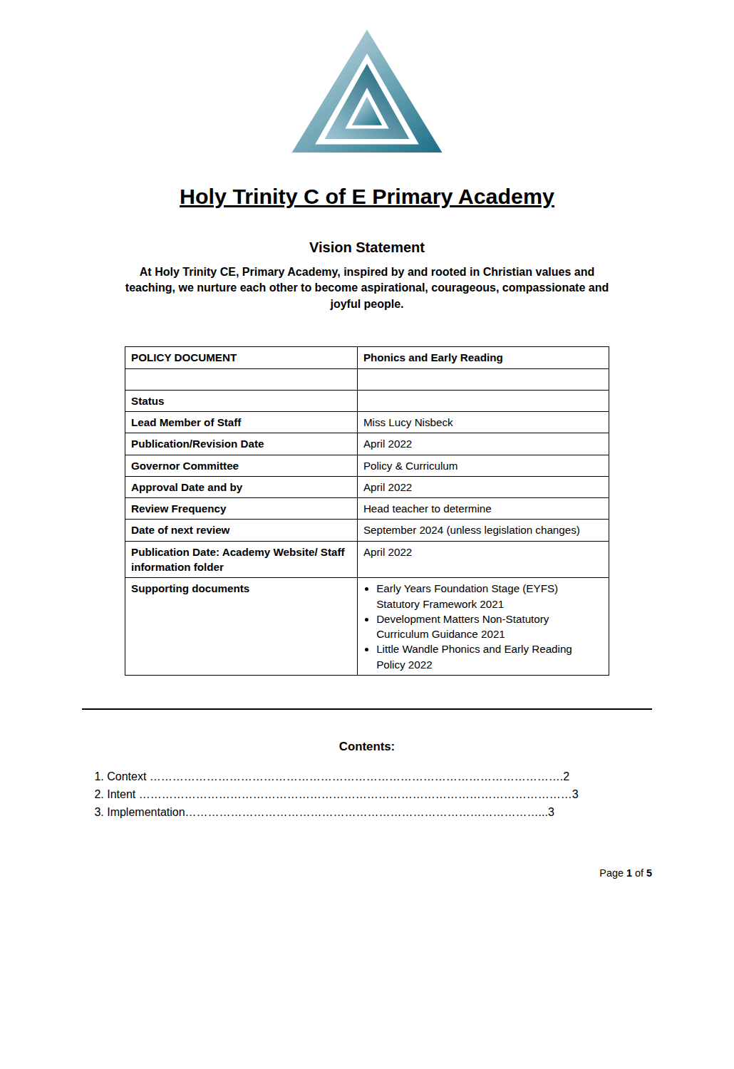Holy Trinity C of E Primary Academy
Vision Statement
At Holy Trinity CE, Primary Academy, inspired by and rooted in Christian values and teaching, we nurture each other to become aspirational, courageous, compassionate and joyful people.
| POLICY DOCUMENT | Phonics and Early Reading |
| Status | |
| Lead Member of Staff | Miss Lucy Nisbeck |
| Publication/Revision Date | April 2022 |
| Governor Committee | Policy & Curriculum |
| Approval Date and by | April 2022 |
| Review Frequency | Head teacher to determine |
| Date of next review | September 2024 (unless legislation changes) |
| Publication Date: Academy Website/ Staff information folder | April 2022 |
| Supporting documents | Early Years Foundation Stage (EYFS) Statutory Framework 2021 Development Matters Non-Statutory Curriculum Guidance 2021 Little Wandle Phonics and Early Reading Policy 2022 |
Contents:
Context ……………………………………………………………………………………………….2
Intent ……………………………………………………………………………………………………3
Implementation…………………………………………………………………………………...3
Page 1 of 5